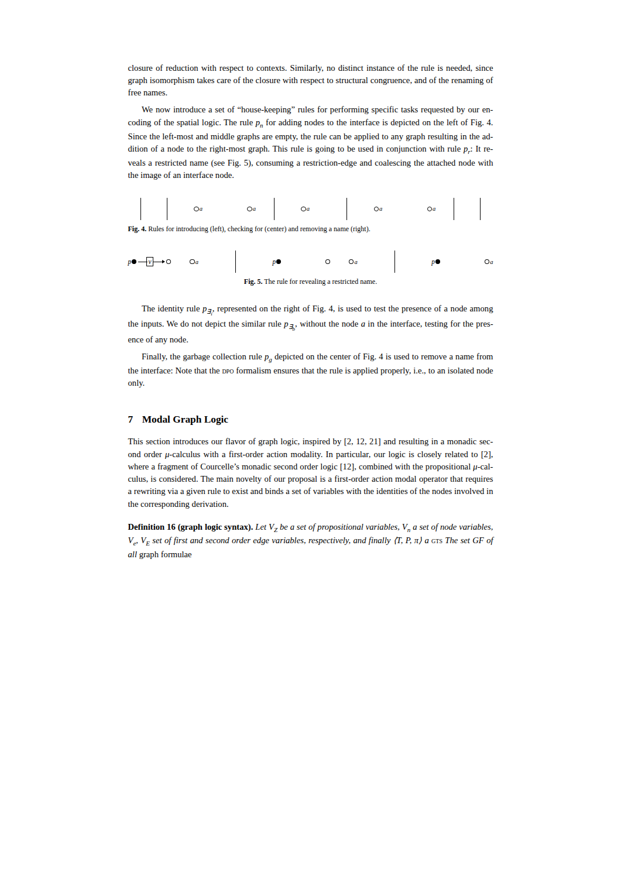closure of reduction with respect to contexts. Similarly, no distinct instance of the rule is needed, since graph isomorphism takes care of the closure with respect to structural congruence, and of the renaming of free names.
We now introduce a set of “house-keeping” rules for performing specific tasks requested by our encoding of the spatial logic. The rule pn for adding nodes to the interface is depicted on the left of Fig. 4. Since the left-most and middle graphs are empty, the rule can be applied to any graph resulting in the addition of a node to the right-most graph. This rule is going to be used in conjunction with rule pr: It reveals a restricted name (see Fig. 5), consuming a restriction-edge and coalescing the attached node with the image of an interface node.
a a a a a
Fig. 4. Rules for introducing (left), checking for (center) and removing a name (right).
p ν a p a p a
Fig. 5. The rule for revealing a restricted name.
The identity rule p∃i, represented on the right of Fig. 4, is used to test the presence of a node among the inputs. We do not depict the similar rule p∃b, without the node a in the interface, testing for the presence of any node.
Finally, the garbage collection rule pg depicted on the center of Fig. 4 is used to remove a name from the interface: Note that the dpo formalism ensures that the rule is applied properly, i.e., to an isolated node only.
7 Modal Graph Logic
This section introduces our flavor of graph logic, inspired by [2, 12, 21] and resulting in a monadic second order μ-calculus with a first-order action modality. In particular, our logic is closely related to [2], where a fragment of Courcelle’s monadic second order logic [12], combined with the propositional μ-calculus, is considered. The main novelty of our proposal is a first-order action modal operator that requires a rewriting via a given rule to exist and binds a set of variables with the identities of the nodes involved in the corresponding derivation.
Definition 16 (graph logic syntax). Let VZ be a set of propositional variables, Vn a set of node variables, Ve, VE set of first and second order edge variables, respectively, and finally ⟨T, P, π⟩ a gts The set GF of all graph formulae